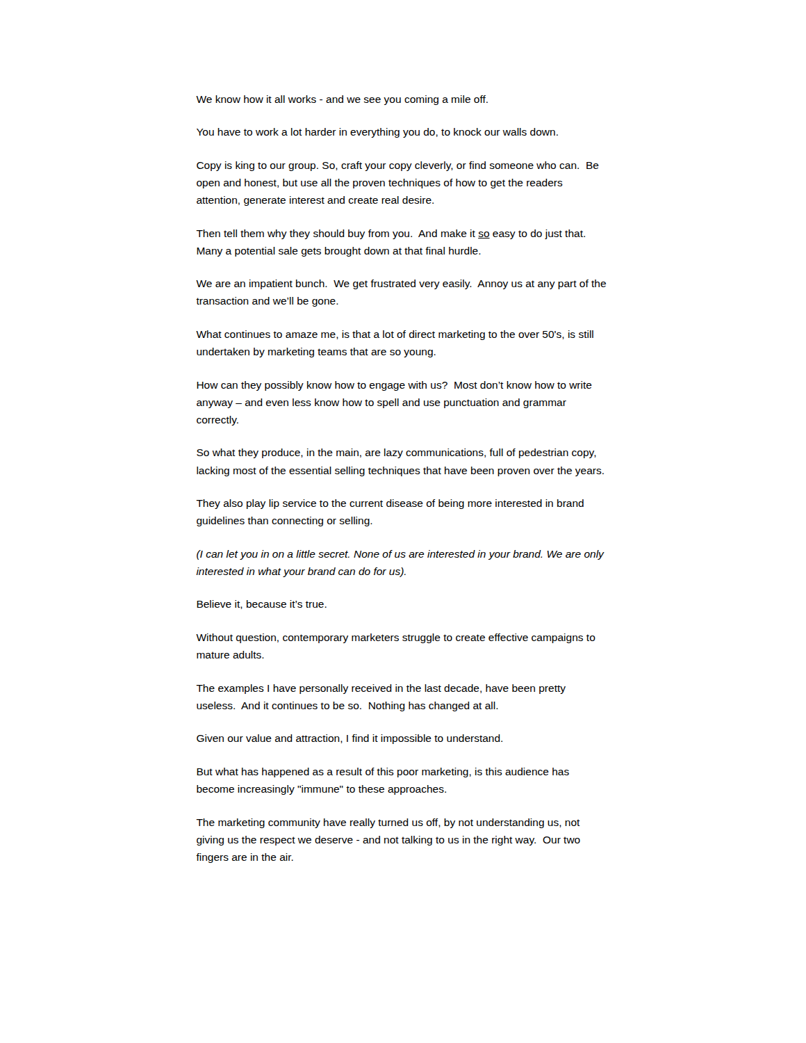We know how it all works - and we see you coming a mile off.
You have to work a lot harder in everything you do, to knock our walls down.
Copy is king to our group. So, craft your copy cleverly, or find someone who can. Be open and honest, but use all the proven techniques of how to get the readers attention, generate interest and create real desire.
Then tell them why they should buy from you. And make it so easy to do just that. Many a potential sale gets brought down at that final hurdle.
We are an impatient bunch. We get frustrated very easily. Annoy us at any part of the transaction and we’ll be gone.
What continues to amaze me, is that a lot of direct marketing to the over 50's, is still undertaken by marketing teams that are so young.
How can they possibly know how to engage with us? Most don’t know how to write anyway – and even less know how to spell and use punctuation and grammar correctly.
So what they produce, in the main, are lazy communications, full of pedestrian copy, lacking most of the essential selling techniques that have been proven over the years.
They also play lip service to the current disease of being more interested in brand guidelines than connecting or selling.
(I can let you in on a little secret. None of us are interested in your brand. We are only interested in what your brand can do for us).
Believe it, because it’s true.
Without question, contemporary marketers struggle to create effective campaigns to mature adults.
The examples I have personally received in the last decade, have been pretty useless. And it continues to be so. Nothing has changed at all.
Given our value and attraction, I find it impossible to understand.
But what has happened as a result of this poor marketing, is this audience has become increasingly "immune" to these approaches.
The marketing community have really turned us off, by not understanding us, not giving us the respect we deserve - and not talking to us in the right way. Our two fingers are in the air.